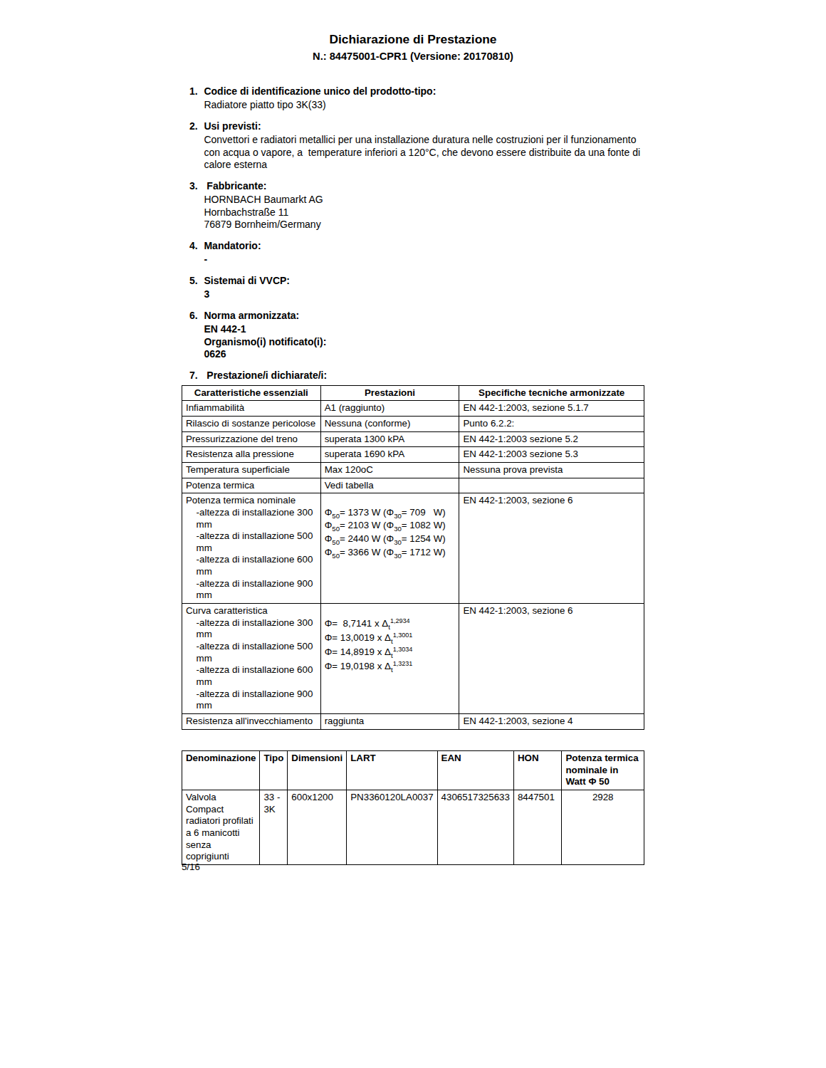Dichiarazione di Prestazione
N.: 84475001-CPR1 (Versione: 20170810)
Codice di identificazione unico del prodotto-tipo:
Radiatore piatto tipo 3K(33)
Usi previsti:
Convettori e radiatori metallici per una installazione duratura nelle costruzioni per il funzionamento con acqua o vapore, a temperature inferiori a 120°C, che devono essere distribuite da una fonte di calore esterna
Fabbricante:
HORNBACH Baumarkt AG
Hornbachstraße 11
76879 Bornheim/Germany
Mandatorio:
-
Sistemai di VVCP:
3
Norma armonizzata:
EN 442-1
Organismo(i) notificato(i):
0626
Prestazione/i dichiarate/i:
| Caratteristiche essenziali | Prestazioni | Specifiche tecniche armonizzate |
| --- | --- | --- |
| Infiammabilità | A1 (raggiunto) | EN 442-1:2003, sezione 5.1.7 |
| Rilascio di sostanze pericolose | Nessuna (conforme) | Punto 6.2.2: |
| Pressurizzazione del treno | superata 1300 kPA | EN 442-1:2003 sezione 5.2 |
| Resistenza alla pressione | superata 1690 kPA | EN 442-1:2003 sezione 5.3 |
| Temperatura superficiale | Max 120oC | Nessuna prova prevista |
| Potenza termica | Vedi tabella | |
| Potenza termica nominale -altezza di installazione 300 mm -altezza di installazione 500 mm -altezza di installazione 600 mm -altezza di installazione 900 mm | Φ 50 = 1373 W (Φ 30 = 709 W) Φ 50 = 2103 W (Φ 30 = 1082 W) Φ 50 = 2440 W (Φ 30 = 1254 W) Φ 50 = 3366 W (Φ 30 = 1712 W) | EN 442-1:2003, sezione 6 |
| Curva caratteristica -altezza di installazione 300 mm -altezza di installazione 500 mm -altezza di installazione 600 mm -altezza di installazione 900 mm | Φ= 8,7141 x Δ t 1,2934 Φ= 13,0019 x Δ t 1,3001 Φ= 14,8919 x Δ t 1,3034 Φ= 19,0198 x Δ t 1,3231 | EN 442-1:2003, sezione 6 |
| Resistenza all'invecchiamento | raggiunta | EN 442-1:2003, sezione 4 |
| Denominazione | Tipo | Dimensioni | LART | EAN | HON | Potenza termica nominale in Watt Φ 50 |
| --- | --- | --- | --- | --- | --- | --- |
| Valvola Compact radiatori profilati a 6 manicotti senza coprigiunti | 33 - 3K | 600x1200 | PN3360120LA0037 | 4306517325633 | 8447501 | 2928 |
5/16